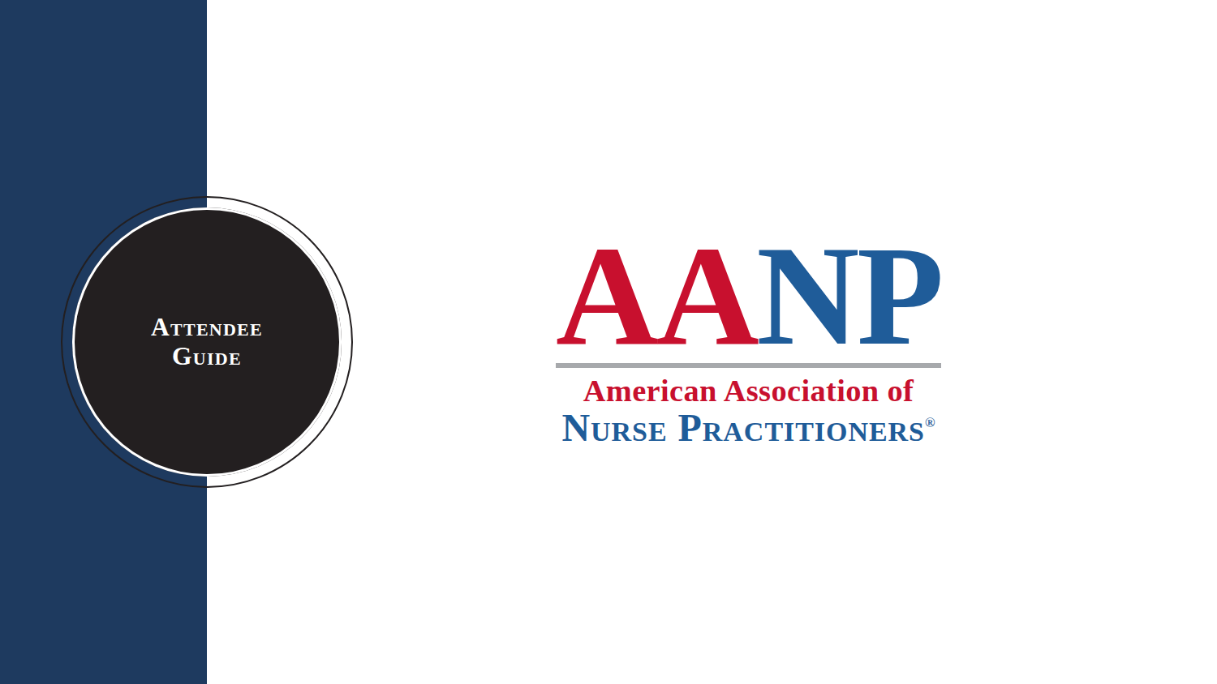Attendee
Guide
AANP
American Association of
Nurse Practitioners®